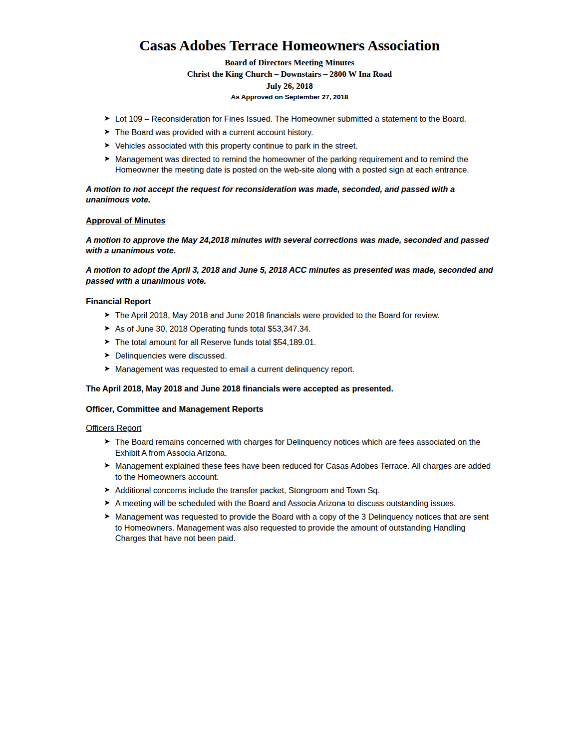Casas Adobes Terrace Homeowners Association
Board of Directors Meeting Minutes
Christ the King Church – Downstairs – 2800 W Ina Road
July 26, 2018
As Approved on September 27, 2018
Lot 109 – Reconsideration for Fines Issued. The Homeowner submitted a statement to the Board.
The Board was provided with a current account history.
Vehicles associated with this property continue to park in the street.
Management was directed to remind the homeowner of the parking requirement and to remind the Homeowner the meeting date is posted on the web-site along with a posted sign at each entrance.
A motion to not accept the request for reconsideration was made, seconded, and passed with a unanimous vote.
Approval of Minutes
A motion to approve the May 24,2018 minutes with several corrections was made, seconded and passed with a unanimous vote.
A motion to adopt the April 3, 2018 and June 5, 2018 ACC minutes as presented was made, seconded and passed with a unanimous vote.
Financial Report
The April 2018, May 2018 and June 2018 financials were provided to the Board for review.
As of June 30, 2018 Operating funds total $53,347.34.
The total amount for all Reserve funds total $54,189.01.
Delinquencies were discussed.
Management was requested to email a current delinquency report.
The April 2018, May 2018 and June 2018 financials were accepted as presented.
Officer, Committee and Management Reports
Officers Report
The Board remains concerned with charges for Delinquency notices which are fees associated on the Exhibit A from Associa Arizona.
Management explained these fees have been reduced for Casas Adobes Terrace. All charges are added to the Homeowners account.
Additional concerns include the transfer packet, Stongroom and Town Sq.
A meeting will be scheduled with the Board and Associa Arizona to discuss outstanding issues.
Management was requested to provide the Board with a copy of the 3 Delinquency notices that are sent to Homeowners. Management was also requested to provide the amount of outstanding Handling Charges that have not been paid.